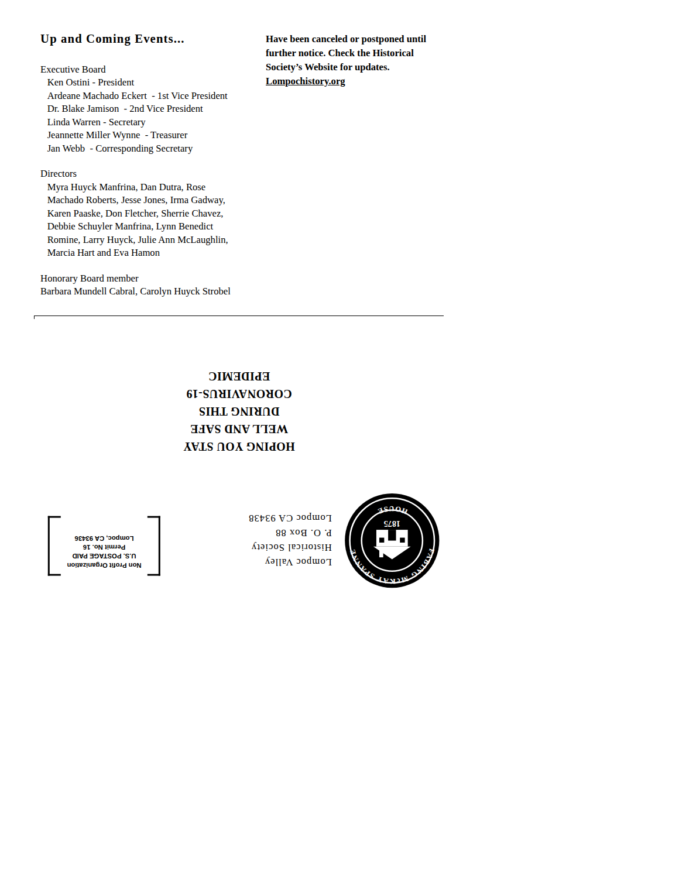Up and Coming Events...
Executive Board
Ken Ostini - President
Ardeane Machado Eckert - 1st Vice President
Dr. Blake Jamison - 2nd Vice President
Linda Warren - Secretary
Jeannette Miller Wynne - Treasurer
Jan Webb - Corresponding Secretary
Directors
Myra Huyck Manfrina, Dan Dutra, Rose
Machado Roberts, Jesse Jones, Irma Gadway,
Karen Paaske, Don Fletcher, Sherrie Chavez,
Debbie Schuyler Manfrina, Lynn Benedict
Romine, Larry Huyck, Julie Ann McLaughlin,
Marcia Hart and Eva Hamon
Honorary Board member
Barbara Mundell Cabral, Carolyn Huyck Strobel
Have been canceled or postponed until further notice. Check the Historical Society’s Website for updates. Lompochistory.org
FABING McKAY SPANNE HOUSE 1875
Lompoc Valley
Historical Society
P. O. Box 88
Lompoc CA 93438
Non Profit Organization
U.S. POSTAGE PAID
Permit No. 16
Lompoc, CA 93436
HOPING YOU STAY
WELL AND SAFE
DURING THIS
CORONAVIRUS-19
EPIDEMIC